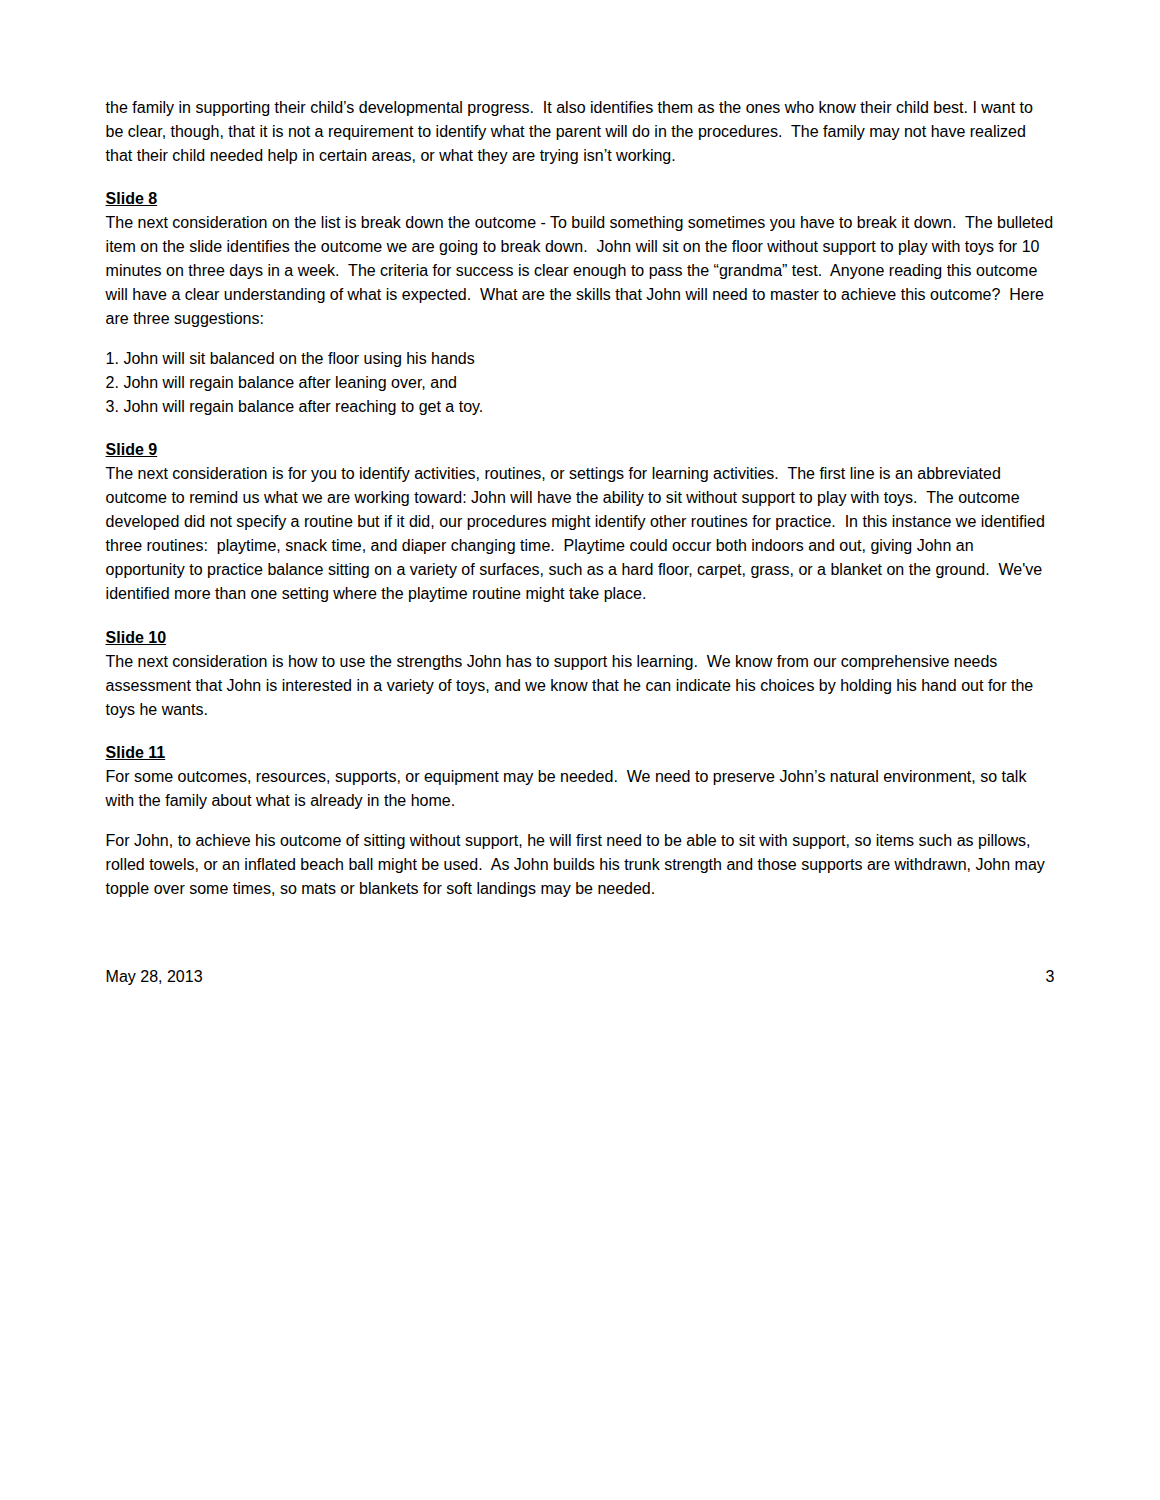the family in supporting their child’s developmental progress. It also identifies them as the ones who know their child best. I want to be clear, though, that it is not a requirement to identify what the parent will do in the procedures. The family may not have realized that their child needed help in certain areas, or what they are trying isn’t working.
Slide 8
The next consideration on the list is break down the outcome - To build something sometimes you have to break it down. The bulleted item on the slide identifies the outcome we are going to break down. John will sit on the floor without support to play with toys for 10 minutes on three days in a week. The criteria for success is clear enough to pass the “grandma” test. Anyone reading this outcome will have a clear understanding of what is expected. What are the skills that John will need to master to achieve this outcome? Here are three suggestions:
1. John will sit balanced on the floor using his hands
2. John will regain balance after leaning over, and
3. John will regain balance after reaching to get a toy.
Slide 9
The next consideration is for you to identify activities, routines, or settings for learning activities. The first line is an abbreviated outcome to remind us what we are working toward: John will have the ability to sit without support to play with toys. The outcome developed did not specify a routine but if it did, our procedures might identify other routines for practice. In this instance we identified three routines: playtime, snack time, and diaper changing time. Playtime could occur both indoors and out, giving John an opportunity to practice balance sitting on a variety of surfaces, such as a hard floor, carpet, grass, or a blanket on the ground. We've identified more than one setting where the playtime routine might take place.
Slide 10
The next consideration is how to use the strengths John has to support his learning. We know from our comprehensive needs assessment that John is interested in a variety of toys, and we know that he can indicate his choices by holding his hand out for the toys he wants.
Slide 11
For some outcomes, resources, supports, or equipment may be needed. We need to preserve John’s natural environment, so talk with the family about what is already in the home.
For John, to achieve his outcome of sitting without support, he will first need to be able to sit with support, so items such as pillows, rolled towels, or an inflated beach ball might be used. As John builds his trunk strength and those supports are withdrawn, John may topple over some times, so mats or blankets for soft landings may be needed.
May 28, 2013 3